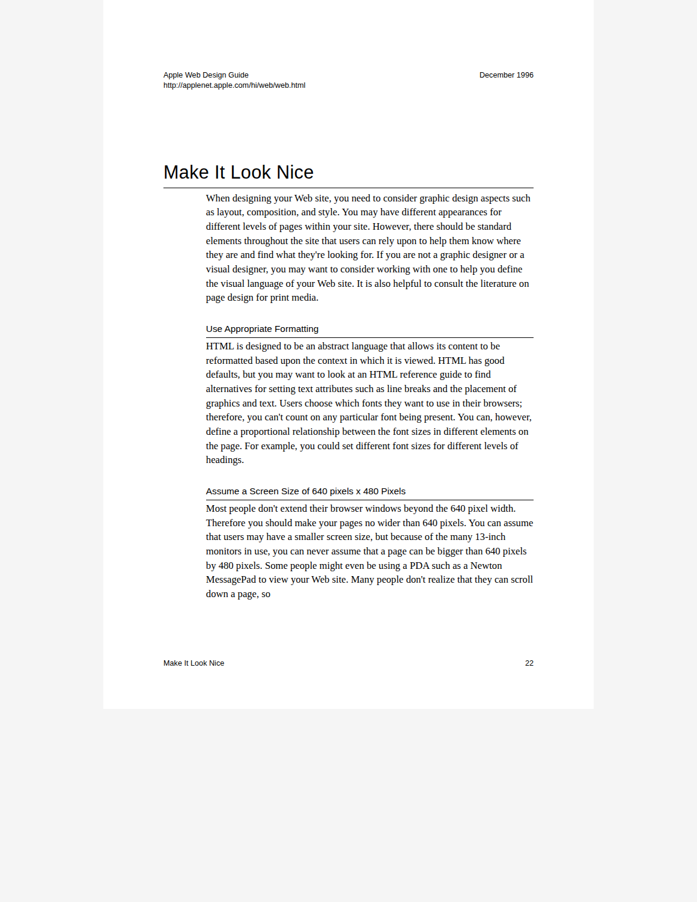Apple Web Design Guide
http://applenet.apple.com/hi/web/web.html
December 1996
Make It Look Nice
When designing your Web site, you need to consider graphic design aspects such as layout, composition, and style. You may have different appearances for different levels of pages within your site. However, there should be standard elements throughout the site that users can rely upon to help them know where they are and find what they're looking for. If you are not a graphic designer or a visual designer, you may want to consider working with one to help you define the visual language of your Web site. It is also helpful to consult the literature on page design for print media.
Use Appropriate Formatting
HTML is designed to be an abstract language that allows its content to be reformatted based upon the context in which it is viewed. HTML has good defaults, but you may want to look at an HTML reference guide to find alternatives for setting text attributes such as line breaks and the placement of graphics and text. Users choose which fonts they want to use in their browsers; therefore, you can't count on any particular font being present. You can, however, define a proportional relationship between the font sizes in different elements on the page. For example, you could set different font sizes for different levels of headings.
Assume a Screen Size of 640 pixels x 480 Pixels
Most people don't extend their browser windows beyond the 640 pixel width. Therefore you should make your pages no wider than 640 pixels. You can assume that users may have a smaller screen size, but because of the many 13-inch monitors in use, you can never assume that a page can be bigger than 640 pixels by 480 pixels. Some people might even be using a PDA such as a Newton MessagePad to view your Web site. Many people don't realize that they can scroll down a page, so
Make It Look Nice
22